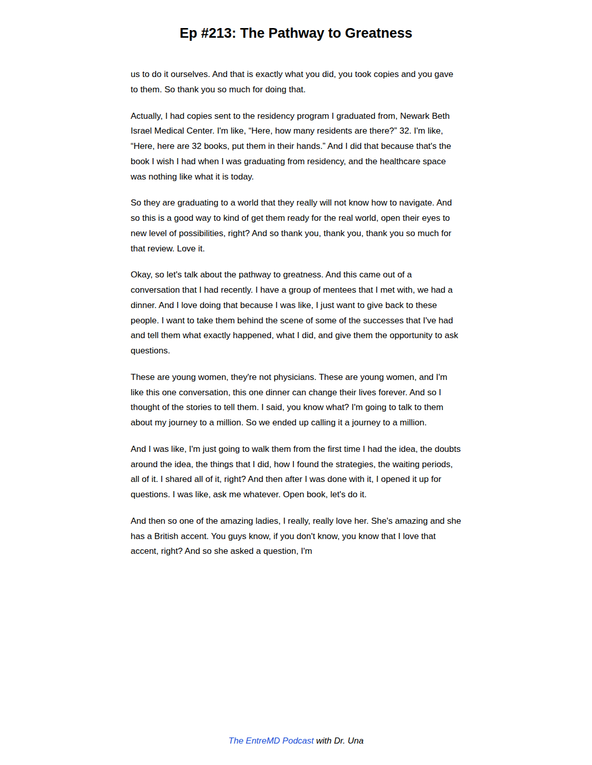Ep #213: The Pathway to Greatness
us to do it ourselves. And that is exactly what you did, you took copies and you gave to them. So thank you so much for doing that.
Actually, I had copies sent to the residency program I graduated from, Newark Beth Israel Medical Center. I'm like, “Here, how many residents are there?” 32. I'm like, “Here, here are 32 books, put them in their hands.” And I did that because that's the book I wish I had when I was graduating from residency, and the healthcare space was nothing like what it is today.
So they are graduating to a world that they really will not know how to navigate. And so this is a good way to kind of get them ready for the real world, open their eyes to new level of possibilities, right? And so thank you, thank you, thank you so much for that review. Love it.
Okay, so let's talk about the pathway to greatness. And this came out of a conversation that I had recently. I have a group of mentees that I met with, we had a dinner. And I love doing that because I was like, I just want to give back to these people. I want to take them behind the scene of some of the successes that I've had and tell them what exactly happened, what I did, and give them the opportunity to ask questions.
These are young women, they're not physicians. These are young women, and I'm like this one conversation, this one dinner can change their lives forever. And so I thought of the stories to tell them. I said, you know what? I'm going to talk to them about my journey to a million. So we ended up calling it a journey to a million.
And I was like, I'm just going to walk them from the first time I had the idea, the doubts around the idea, the things that I did, how I found the strategies, the waiting periods, all of it. I shared all of it, right? And then after I was done with it, I opened it up for questions. I was like, ask me whatever. Open book, let's do it.
And then so one of the amazing ladies, I really, really love her. She's amazing and she has a British accent. You guys know, if you don't know, you know that I love that accent, right? And so she asked a question, I'm
The EntreMD Podcast with Dr. Una